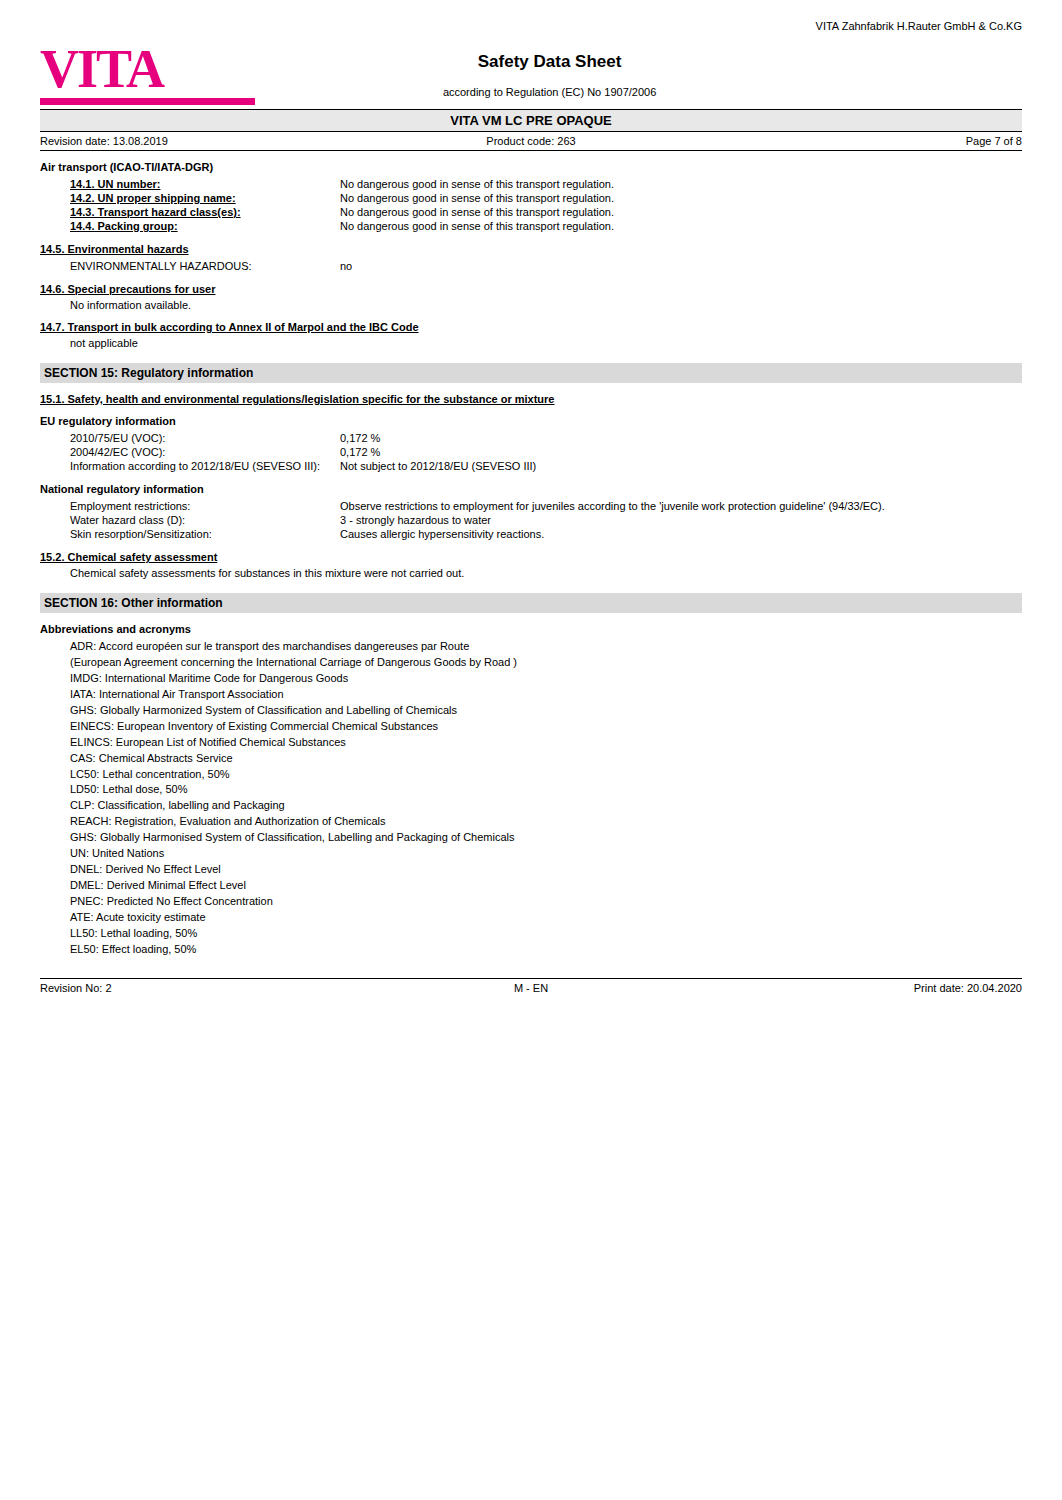VITA Zahnfabrik H.Rauter GmbH & Co.KG
VITA
Safety Data Sheet
according to Regulation (EC) No 1907/2006
VITA VM LC PRE OPAQUE
Revision date: 13.08.2019
Product code: 263
Page 7 of 8
Air transport (ICAO-TI/IATA-DGR)
| 14.1. UN number: | No dangerous good in sense of this transport regulation. |
| 14.2. UN proper shipping name: | No dangerous good in sense of this transport regulation. |
| 14.3. Transport hazard class(es): | No dangerous good in sense of this transport regulation. |
| 14.4. Packing group: | No dangerous good in sense of this transport regulation. |
14.5. Environmental hazards
| ENVIRONMENTALLY HAZARDOUS: | no |
14.6. Special precautions for user
No information available.
14.7. Transport in bulk according to Annex II of Marpol and the IBC Code
not applicable
SECTION 15: Regulatory information
15.1. Safety, health and environmental regulations/legislation specific for the substance or mixture
EU regulatory information
| 2010/75/EU (VOC): | 0,172 % |
| 2004/42/EC (VOC): | 0,172 % |
| Information according to 2012/18/EU (SEVESO III): | Not subject to 2012/18/EU (SEVESO III) |
National regulatory information
| Employment restrictions: | Observe restrictions to employment for juveniles according to the 'juvenile work protection guideline' (94/33/EC). |
| Water hazard class (D): | 3 - strongly hazardous to water |
| Skin resorption/Sensitization: | Causes allergic hypersensitivity reactions. |
15.2. Chemical safety assessment
Chemical safety assessments for substances in this mixture were not carried out.
SECTION 16: Other information
Abbreviations and acronyms
ADR: Accord européen sur le transport des marchandises dangereuses par Route
(European Agreement concerning the International Carriage of Dangerous Goods by Road )
IMDG: International Maritime Code for Dangerous Goods
IATA: International Air Transport Association
GHS: Globally Harmonized System of Classification and Labelling of Chemicals
EINECS: European Inventory of Existing Commercial Chemical Substances
ELINCS: European List of Notified Chemical Substances
CAS: Chemical Abstracts Service
LC50: Lethal concentration, 50%
LD50: Lethal dose, 50%
CLP: Classification, labelling and Packaging
REACH: Registration, Evaluation and Authorization of Chemicals
GHS: Globally Harmonised System of Classification, Labelling and Packaging of Chemicals
UN: United Nations
DNEL: Derived No Effect Level
DMEL: Derived Minimal Effect Level
PNEC: Predicted No Effect Concentration
ATE: Acute toxicity estimate
LL50: Lethal loading, 50%
EL50: Effect loading, 50%
Revision No: 2
M - EN
Print date: 20.04.2020